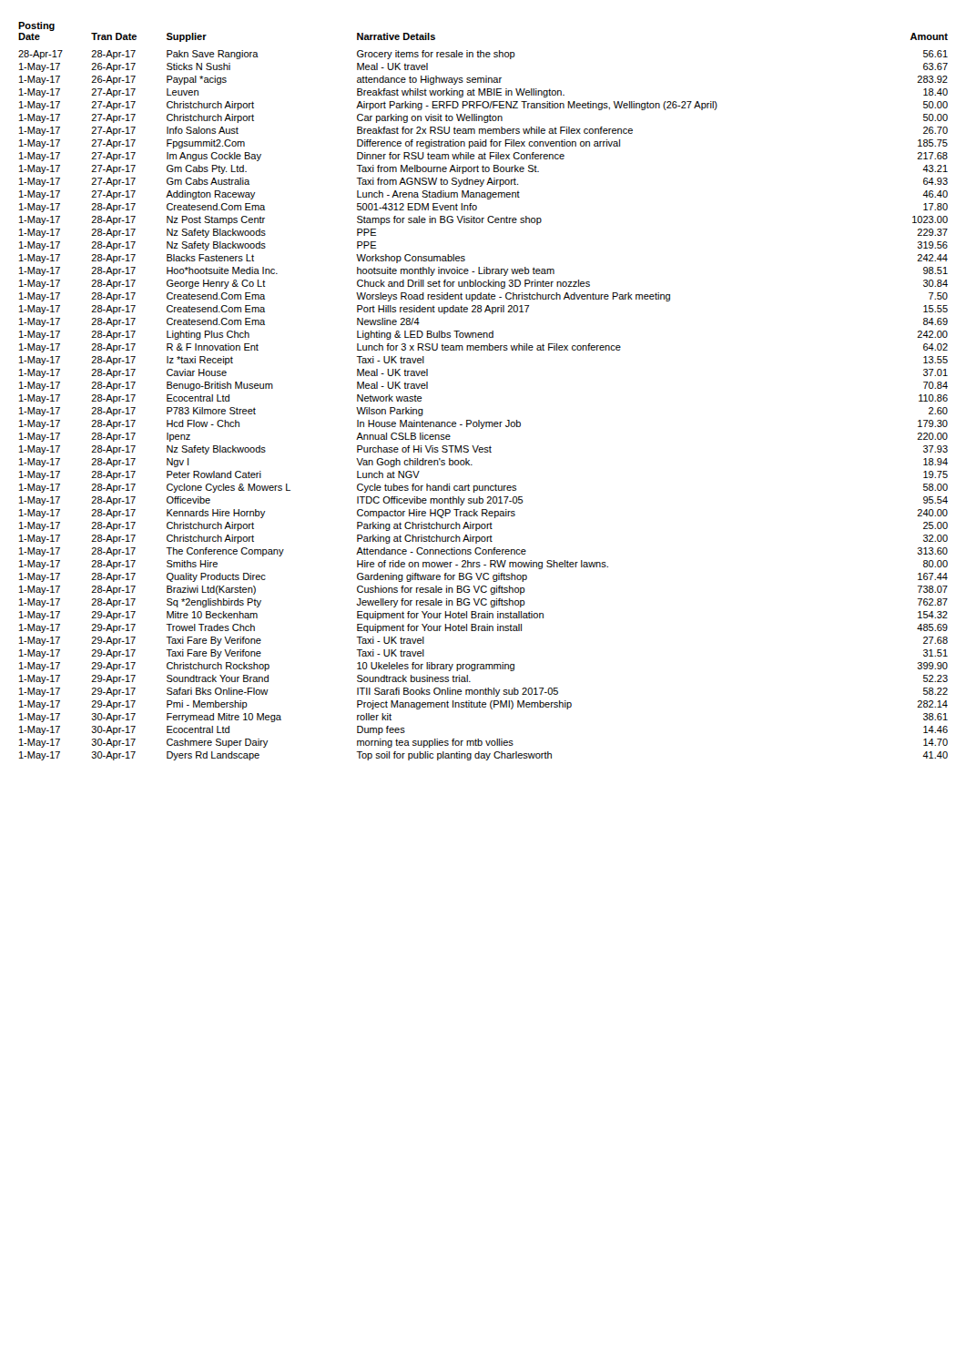Transaction listing by posting date
| Posting Date | Tran Date | Supplier | Narrative Details | Amount |
| --- | --- | --- | --- | --- |
| 28-Apr-17 | 28-Apr-17 | Pakn Save Rangiora | Grocery items for resale in the shop | 56.61 |
| 1-May-17 | 26-Apr-17 | Sticks N Sushi | Meal - UK travel | 63.67 |
| 1-May-17 | 26-Apr-17 | Paypal *acigs | attendance to Highways seminar | 283.92 |
| 1-May-17 | 27-Apr-17 | Leuven | Breakfast whilst working at MBIE in Wellington. | 18.40 |
| 1-May-17 | 27-Apr-17 | Christchurch Airport | Airport Parking - ERFD PRFO/FENZ Transition Meetings, Wellington (26-27 April) | 50.00 |
| 1-May-17 | 27-Apr-17 | Christchurch Airport | Car parking on visit to Wellington | 50.00 |
| 1-May-17 | 27-Apr-17 | Info Salons Aust | Breakfast for 2x RSU team members while at Filex conference | 26.70 |
| 1-May-17 | 27-Apr-17 | Fpgsummit2.Com | Difference of registration paid for Filex convention on arrival | 185.75 |
| 1-May-17 | 27-Apr-17 | Im Angus Cockle Bay | Dinner for RSU team while at Filex Conference | 217.68 |
| 1-May-17 | 27-Apr-17 | Gm Cabs Pty. Ltd. | Taxi from Melbourne Airport to Bourke St. | 43.21 |
| 1-May-17 | 27-Apr-17 | Gm Cabs Australia | Taxi from AGNSW to Sydney Airport. | 64.93 |
| 1-May-17 | 27-Apr-17 | Addington Raceway | Lunch - Arena Stadium Management | 46.40 |
| 1-May-17 | 28-Apr-17 | Createsend.Com Ema | 5001-4312 EDM Event Info | 17.80 |
| 1-May-17 | 28-Apr-17 | Nz Post Stamps Centr | Stamps for sale in BG Visitor Centre shop | 1023.00 |
| 1-May-17 | 28-Apr-17 | Nz Safety Blackwoods | PPE | 229.37 |
| 1-May-17 | 28-Apr-17 | Nz Safety Blackwoods | PPE | 319.56 |
| 1-May-17 | 28-Apr-17 | Blacks Fasteners Lt | Workshop Consumables | 242.44 |
| 1-May-17 | 28-Apr-17 | Hoo*hootsuite Media Inc. | hootsuite monthly invoice - Library web team | 98.51 |
| 1-May-17 | 28-Apr-17 | George Henry & Co Lt | Chuck and Drill set for unblocking 3D Printer nozzles | 30.84 |
| 1-May-17 | 28-Apr-17 | Createsend.Com Ema | Worsleys Road resident update - Christchurch Adventure Park meeting | 7.50 |
| 1-May-17 | 28-Apr-17 | Createsend.Com Ema | Port Hills resident update 28 April 2017 | 15.55 |
| 1-May-17 | 28-Apr-17 | Createsend.Com Ema | Newsline 28/4 | 84.69 |
| 1-May-17 | 28-Apr-17 | Lighting Plus Chch | Lighting & LED Bulbs Townend | 242.00 |
| 1-May-17 | 28-Apr-17 | R & F Innovation Ent | Lunch for 3 x RSU team members while at Filex conference | 64.02 |
| 1-May-17 | 28-Apr-17 | Iz *taxi Receipt | Taxi - UK travel | 13.55 |
| 1-May-17 | 28-Apr-17 | Caviar House | Meal - UK travel | 37.01 |
| 1-May-17 | 28-Apr-17 | Benugo-British Museum | Meal - UK travel | 70.84 |
| 1-May-17 | 28-Apr-17 | Ecocentral Ltd | Network waste | 110.86 |
| 1-May-17 | 28-Apr-17 | P783 Kilmore Street | Wilson Parking | 2.60 |
| 1-May-17 | 28-Apr-17 | Hcd Flow - Chch | In House Maintenance - Polymer Job | 179.30 |
| 1-May-17 | 28-Apr-17 | Ipenz | Annual CSLB license | 220.00 |
| 1-May-17 | 28-Apr-17 | Nz Safety Blackwoods | Purchase of Hi Vis STMS Vest | 37.93 |
| 1-May-17 | 28-Apr-17 | Ngv I | Van Gogh children's book. | 18.94 |
| 1-May-17 | 28-Apr-17 | Peter Rowland Cateri | Lunch at NGV | 19.75 |
| 1-May-17 | 28-Apr-17 | Cyclone Cycles & Mowers L | Cycle tubes for handi cart punctures | 58.00 |
| 1-May-17 | 28-Apr-17 | Officevibe | ITDC Officevibe monthly sub 2017-05 | 95.54 |
| 1-May-17 | 28-Apr-17 | Kennards Hire Hornby | Compactor Hire HQP Track Repairs | 240.00 |
| 1-May-17 | 28-Apr-17 | Christchurch Airport | Parking at Christchurch Airport | 25.00 |
| 1-May-17 | 28-Apr-17 | Christchurch Airport | Parking at Christchurch Airport | 32.00 |
| 1-May-17 | 28-Apr-17 | The Conference Company | Attendance - Connections Conference | 313.60 |
| 1-May-17 | 28-Apr-17 | Smiths Hire | Hire of ride on mower - 2hrs - RW mowing Shelter lawns. | 80.00 |
| 1-May-17 | 28-Apr-17 | Quality Products Direc | Gardening giftware for BG VC giftshop | 167.44 |
| 1-May-17 | 28-Apr-17 | Braziwi Ltd(Karsten) | Cushions for resale in BG VC giftshop | 738.07 |
| 1-May-17 | 28-Apr-17 | Sq *2englishbirds Pty | Jewellery for resale in BG VC giftshop | 762.87 |
| 1-May-17 | 29-Apr-17 | Mitre 10 Beckenham | Equipment for Your Hotel Brain installation | 154.32 |
| 1-May-17 | 29-Apr-17 | Trowel Trades Chch | Equipment for Your Hotel Brain install | 485.69 |
| 1-May-17 | 29-Apr-17 | Taxi Fare By Verifone | Taxi - UK travel | 27.68 |
| 1-May-17 | 29-Apr-17 | Taxi Fare By Verifone | Taxi - UK travel | 31.51 |
| 1-May-17 | 29-Apr-17 | Christchurch Rockshop | 10 Ukeleles for library programming | 399.90 |
| 1-May-17 | 29-Apr-17 | Soundtrack Your Brand | Soundtrack business trial. | 52.23 |
| 1-May-17 | 29-Apr-17 | Safari Bks Online-Flow | ITII Sarafi Books Online monthly sub 2017-05 | 58.22 |
| 1-May-17 | 29-Apr-17 | Pmi - Membership | Project Management Institute (PMI) Membership | 282.14 |
| 1-May-17 | 30-Apr-17 | Ferrymead Mitre 10 Mega | roller kit | 38.61 |
| 1-May-17 | 30-Apr-17 | Ecocentral Ltd | Dump fees | 14.46 |
| 1-May-17 | 30-Apr-17 | Cashmere Super Dairy | morning tea supplies for mtb vollies | 14.70 |
| 1-May-17 | 30-Apr-17 | Dyers Rd Landscape | Top soil for public planting day Charlesworth | 41.40 |